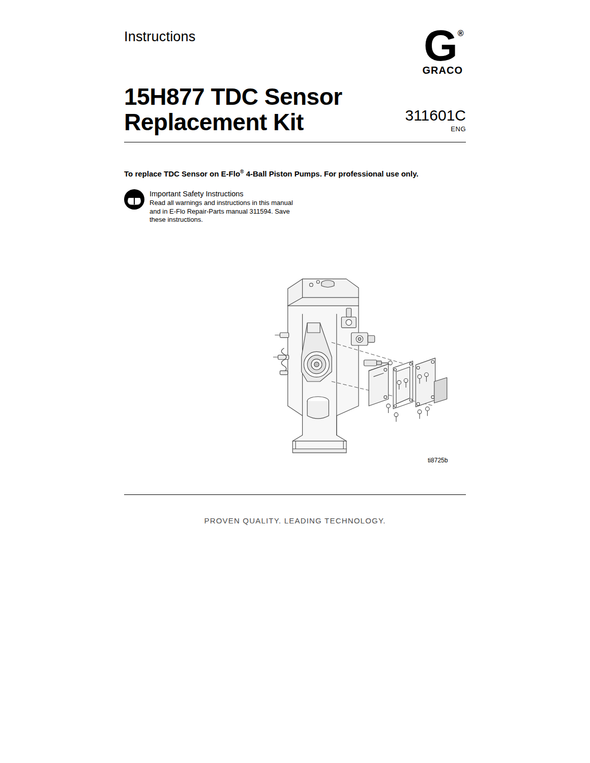Instructions
G®
GRACO
15H877 TDC Sensor Replacement Kit
311601C
ENG
To replace TDC Sensor on E-Flo® 4-Ball Piston Pumps. For professional use only.
Important Safety Instructions
Read all warnings and instructions in this manual
and in E-Flo Repair-Parts manual 311594. Save
these instructions.
ti8725b
PROVEN QUALITY. LEADING TECHNOLOGY.